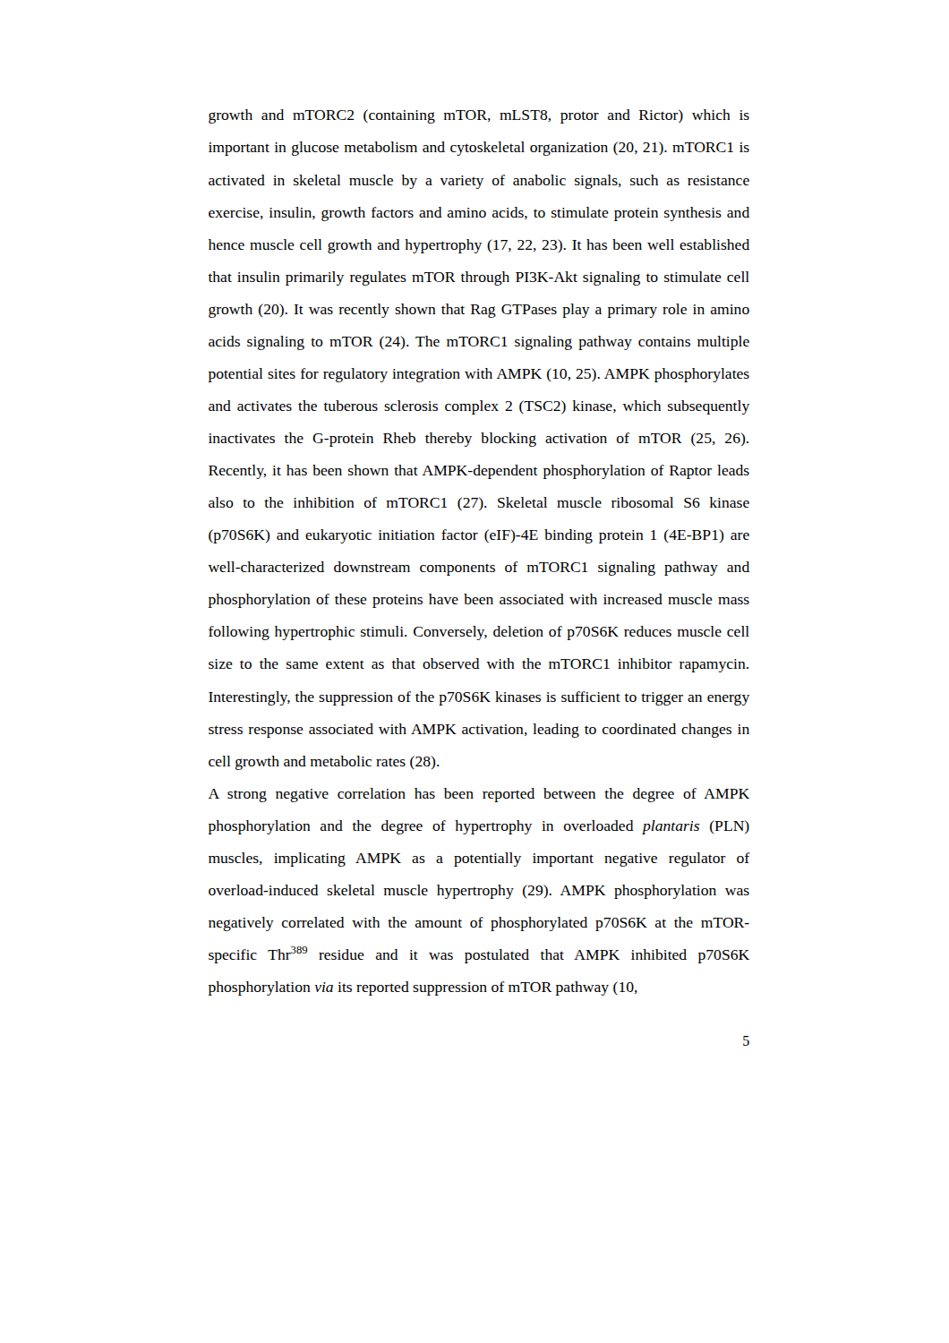growth and mTORC2 (containing mTOR, mLST8, protor and Rictor) which is important in glucose metabolism and cytoskeletal organization (20, 21). mTORC1 is activated in skeletal muscle by a variety of anabolic signals, such as resistance exercise, insulin, growth factors and amino acids, to stimulate protein synthesis and hence muscle cell growth and hypertrophy (17, 22, 23). It has been well established that insulin primarily regulates mTOR through PI3K-Akt signaling to stimulate cell growth (20). It was recently shown that Rag GTPases play a primary role in amino acids signaling to mTOR (24). The mTORC1 signaling pathway contains multiple potential sites for regulatory integration with AMPK (10, 25). AMPK phosphorylates and activates the tuberous sclerosis complex 2 (TSC2) kinase, which subsequently inactivates the G-protein Rheb thereby blocking activation of mTOR (25, 26). Recently, it has been shown that AMPK-dependent phosphorylation of Raptor leads also to the inhibition of mTORC1 (27). Skeletal muscle ribosomal S6 kinase (p70S6K) and eukaryotic initiation factor (eIF)-4E binding protein 1 (4E-BP1) are well-characterized downstream components of mTORC1 signaling pathway and phosphorylation of these proteins have been associated with increased muscle mass following hypertrophic stimuli. Conversely, deletion of p70S6K reduces muscle cell size to the same extent as that observed with the mTORC1 inhibitor rapamycin. Interestingly, the suppression of the p70S6K kinases is sufficient to trigger an energy stress response associated with AMPK activation, leading to coordinated changes in cell growth and metabolic rates (28).
A strong negative correlation has been reported between the degree of AMPK phosphorylation and the degree of hypertrophy in overloaded plantaris (PLN) muscles, implicating AMPK as a potentially important negative regulator of overload-induced skeletal muscle hypertrophy (29). AMPK phosphorylation was negatively correlated with the amount of phosphorylated p70S6K at the mTOR-specific Thr389 residue and it was postulated that AMPK inhibited p70S6K phosphorylation via its reported suppression of mTOR pathway (10,
5